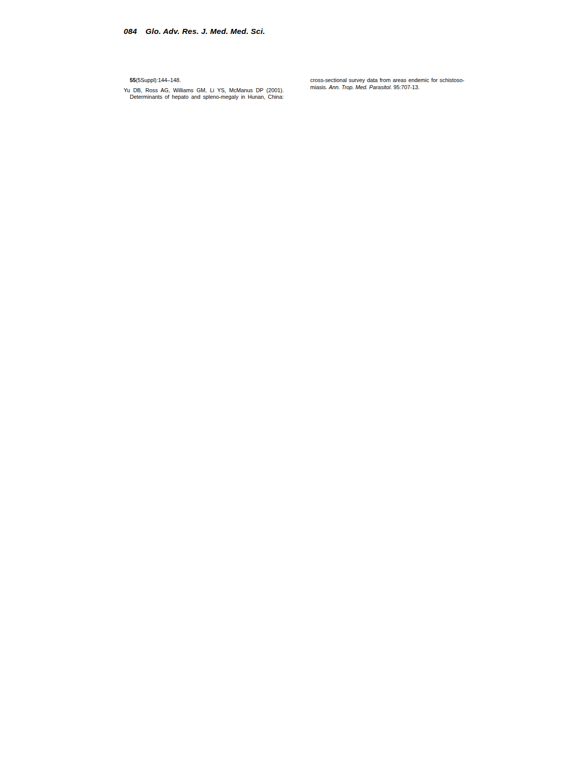084 Glo. Adv. Res. J. Med. Med. Sci.
55(5Suppl):144–148.
Yu DB, Ross AG, Williams GM, Li YS, McManus DP (2001). Determinants of hepato and spleno-megaly in Hunan, China: cross- sectional survey data from areas endemic for schistosomiasis. Ann. Trop. Med. Parasitol. 95:707-13.